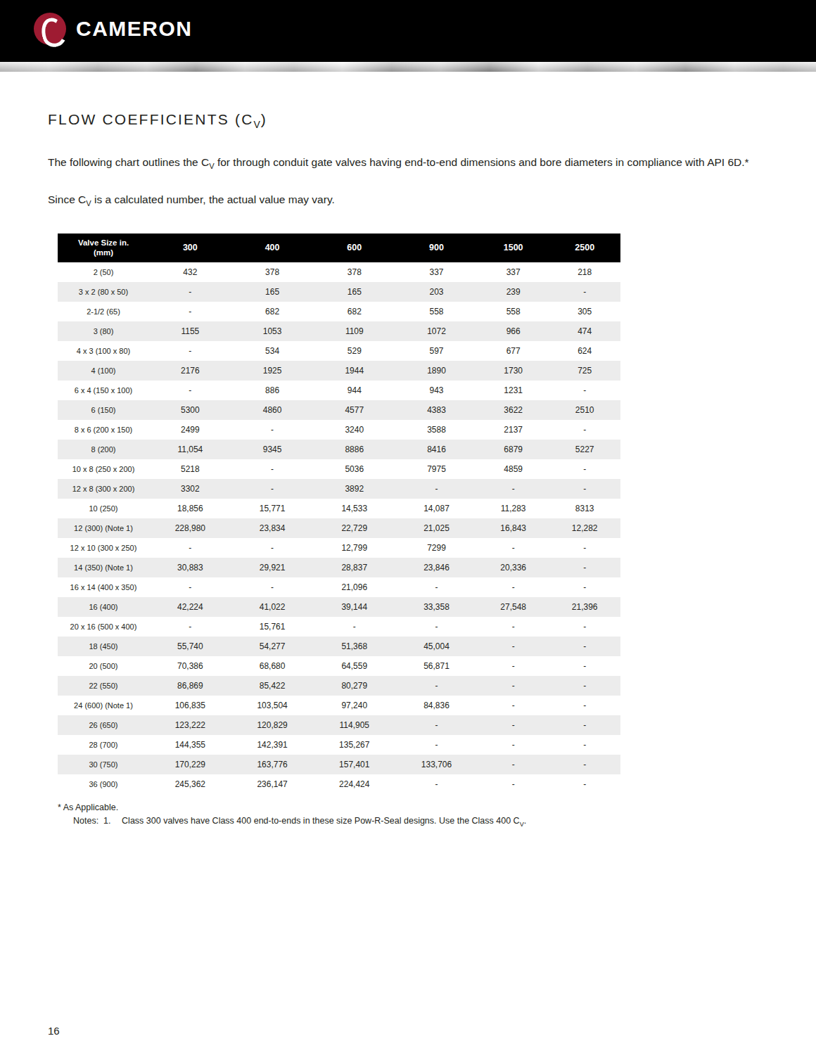CAMERON
FLOW COEFFICIENTS (CV)
The following chart outlines the CV for through conduit gate valves having end-to-end dimensions and bore diameters in compliance with API 6D.*
Since CV is a calculated number, the actual value may vary.
| Valve Size in. (mm) | 300 | 400 | 600 | 900 | 1500 | 2500 |
| --- | --- | --- | --- | --- | --- | --- |
| 2 (50) | 432 | 378 | 378 | 337 | 337 | 218 |
| 3 x 2 (80 x 50) | - | 165 | 165 | 203 | 239 | - |
| 2-1/2 (65) | - | 682 | 682 | 558 | 558 | 305 |
| 3 (80) | 1155 | 1053 | 1109 | 1072 | 966 | 474 |
| 4 x 3 (100 x 80) | - | 534 | 529 | 597 | 677 | 624 |
| 4 (100) | 2176 | 1925 | 1944 | 1890 | 1730 | 725 |
| 6 x 4 (150 x 100) | - | 886 | 944 | 943 | 1231 | - |
| 6 (150) | 5300 | 4860 | 4577 | 4383 | 3622 | 2510 |
| 8 x 6 (200 x 150) | 2499 | - | 3240 | 3588 | 2137 | - |
| 8 (200) | 11,054 | 9345 | 8886 | 8416 | 6879 | 5227 |
| 10 x 8 (250 x 200) | 5218 | - | 5036 | 7975 | 4859 | - |
| 12 x 8 (300 x 200) | 3302 | - | 3892 | - | - | - |
| 10 (250) | 18,856 | 15,771 | 14,533 | 14,087 | 11,283 | 8313 |
| 12 (300) (Note 1) | 228,980 | 23,834 | 22,729 | 21,025 | 16,843 | 12,282 |
| 12 x 10 (300 x 250) | - | - | 12,799 | 7299 | - | - |
| 14 (350) (Note 1) | 30,883 | 29,921 | 28,837 | 23,846 | 20,336 | - |
| 16 x 14 (400 x 350) | - | - | 21,096 | - | - | - |
| 16 (400) | 42,224 | 41,022 | 39,144 | 33,358 | 27,548 | 21,396 |
| 20 x 16 (500 x 400) | - | 15,761 | - | - | - | - |
| 18 (450) | 55,740 | 54,277 | 51,368 | 45,004 | - | - |
| 20 (500) | 70,386 | 68,680 | 64,559 | 56,871 | - | - |
| 22 (550) | 86,869 | 85,422 | 80,279 | - | - | - |
| 24 (600) (Note 1) | 106,835 | 103,504 | 97,240 | 84,836 | - | - |
| 26 (650) | 123,222 | 120,829 | 114,905 | - | - | - |
| 28 (700) | 144,355 | 142,391 | 135,267 | - | - | - |
| 30 (750) | 170,229 | 163,776 | 157,401 | 133,706 | - | - |
| 36 (900) | 245,362 | 236,147 | 224,424 | - | - | - |
* As Applicable.
Notes: 1. Class 300 valves have Class 400 end-to-ends in these size Pow-R-Seal designs. Use the Class 400 CV.
16